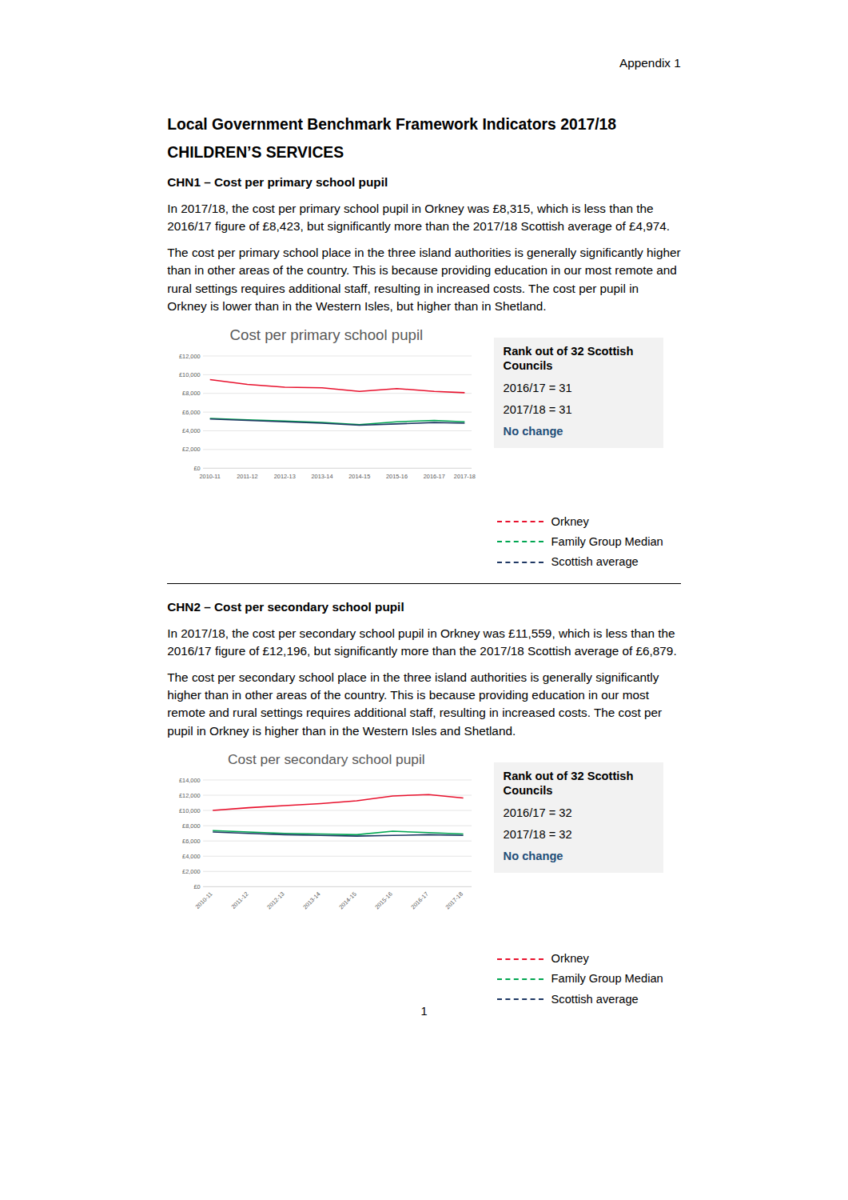Appendix 1
Local Government Benchmark Framework Indicators 2017/18
CHILDREN’S SERVICES
CHN1 – Cost per primary school pupil
In 2017/18, the cost per primary school pupil in Orkney was £8,315, which is less than the 2016/17 figure of £8,423, but significantly more than the 2017/18 Scottish average of £4,974.
The cost per primary school place in the three island authorities is generally significantly higher than in other areas of the country. This is because providing education in our most remote and rural settings requires additional staff, resulting in increased costs. The cost per pupil in Orkney is lower than in the Western Isles, but higher than in Shetland.
Cost per primary school pupil
£12,000 £10,000 £8,000 £6,000 £4,000 £2,000 £0 2010-11 2011-12 2012-13 2013-14 2014-15 2015-16 2016-17 2017-18
Rank out of 32 Scottish Councils
2016/17 = 31
2017/18 = 31
No change
Orkney
Family Group Median
Scottish average
CHN2 – Cost per secondary school pupil
In 2017/18, the cost per secondary school pupil in Orkney was £11,559, which is less than the 2016/17 figure of £12,196, but significantly more than the 2017/18 Scottish average of £6,879.
The cost per secondary school place in the three island authorities is generally significantly higher than in other areas of the country. This is because providing education in our most remote and rural settings requires additional staff, resulting in increased costs. The cost per pupil in Orkney is higher than in the Western Isles and Shetland.
Cost per secondary school pupil
£14,000 £12,000 £10,000 £8,000 £6,000 £4,000 £2,000 £0 2010-11 2011-12 2012-13 2013-14 2014-15 2015-16 2016-17 2017-18
Rank out of 32 Scottish Councils
2016/17 = 32
2017/18 = 32
No change
Orkney
Family Group Median
Scottish average
1